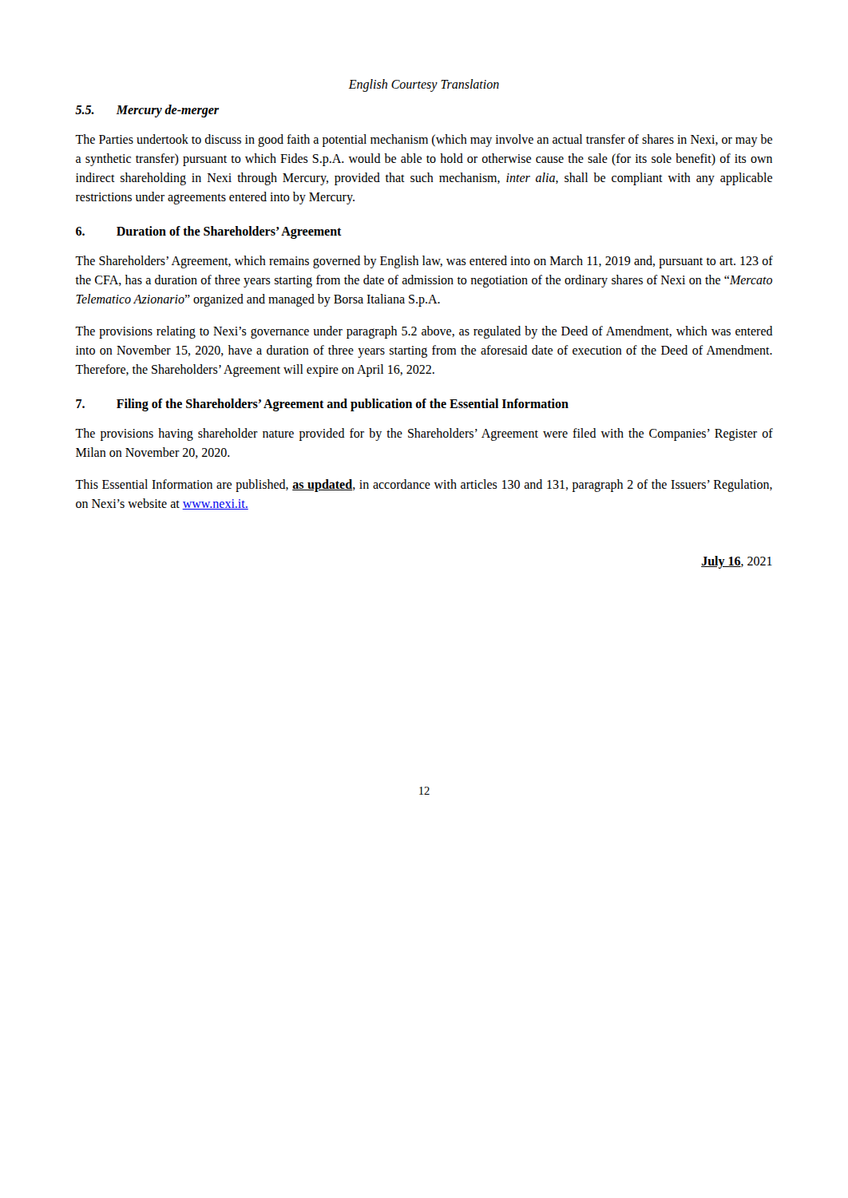English Courtesy Translation
5.5. Mercury de-merger
The Parties undertook to discuss in good faith a potential mechanism (which may involve an actual transfer of shares in Nexi, or may be a synthetic transfer) pursuant to which Fides S.p.A. would be able to hold or otherwise cause the sale (for its sole benefit) of its own indirect shareholding in Nexi through Mercury, provided that such mechanism, inter alia, shall be compliant with any applicable restrictions under agreements entered into by Mercury.
6. Duration of the Shareholders’ Agreement
The Shareholders’ Agreement, which remains governed by English law, was entered into on March 11, 2019 and, pursuant to art. 123 of the CFA, has a duration of three years starting from the date of admission to negotiation of the ordinary shares of Nexi on the “Mercato Telematico Azionario” organized and managed by Borsa Italiana S.p.A.
The provisions relating to Nexi’s governance under paragraph 5.2 above, as regulated by the Deed of Amendment, which was entered into on November 15, 2020, have a duration of three years starting from the aforesaid date of execution of the Deed of Amendment. Therefore, the Shareholders’ Agreement will expire on April 16, 2022.
7. Filing of the Shareholders’ Agreement and publication of the Essential Information
The provisions having shareholder nature provided for by the Shareholders’ Agreement were filed with the Companies’ Register of Milan on November 20, 2020.
This Essential Information are published, as updated, in accordance with articles 130 and 131, paragraph 2 of the Issuers’ Regulation, on Nexi’s website at www.nexi.it.
July 16, 2021
12